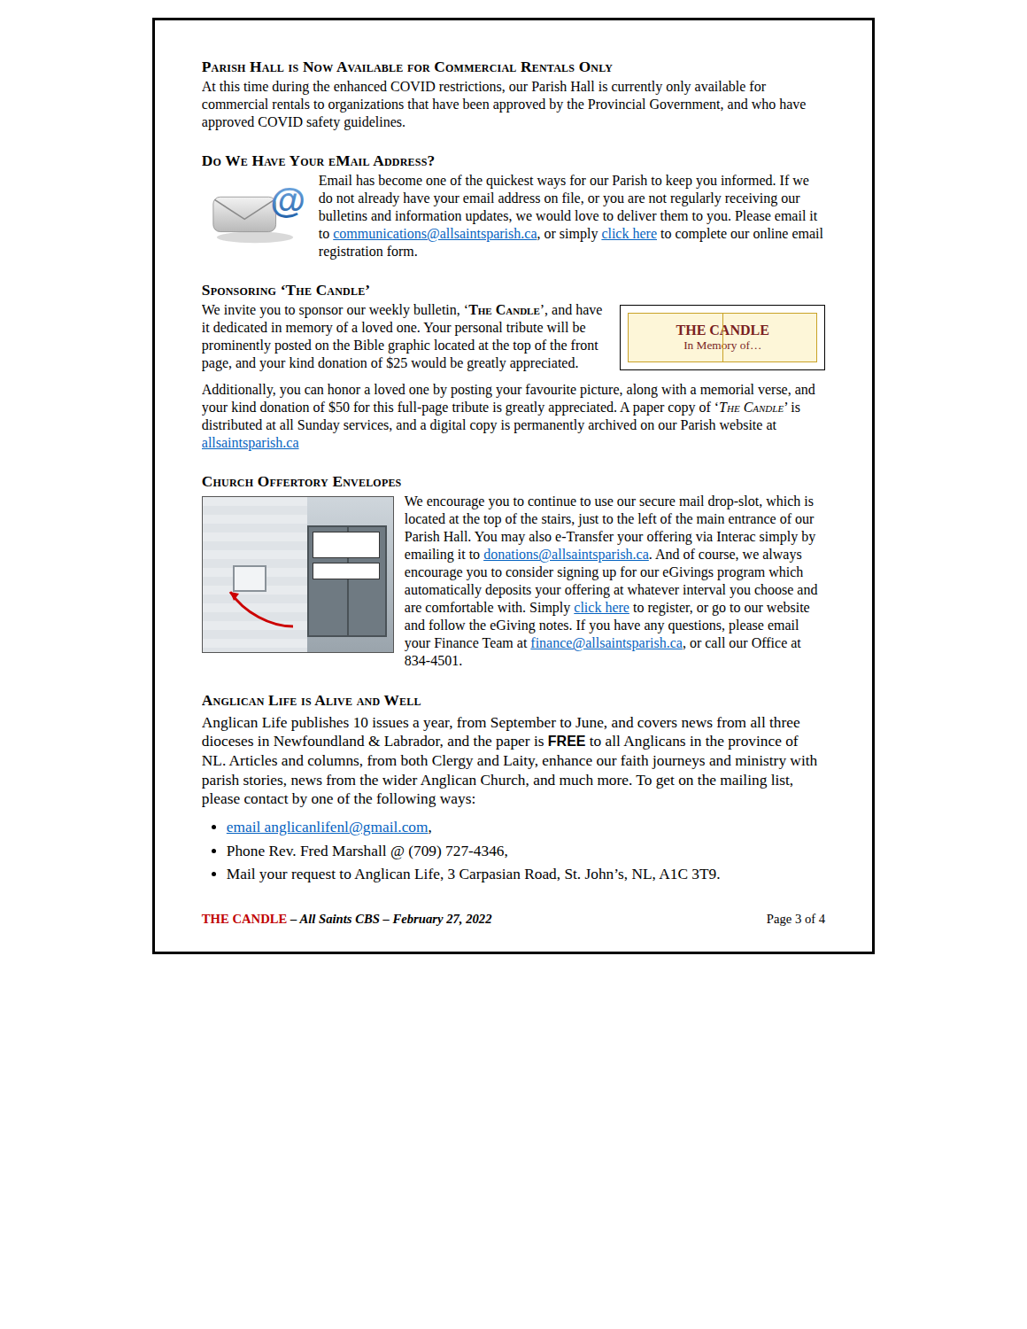Parish Hall is Now Available for Commercial Rentals Only
At this time during the enhanced COVID restrictions, our Parish Hall is currently only available for commercial rentals to organizations that have been approved by the Provincial Government, and who have approved COVID safety guidelines.
Do We Have Your eMail Address?
@
Email has become one of the quickest ways for our Parish to keep you informed. If we do not already have your email address on file, or you are not regularly receiving our bulletins and information updates, we would love to deliver them to you. Please email it to communications@allsaintsparish.ca, or simply click here to complete our online email registration form.
Sponsoring ‘The Candle’
THE CANDLE
In Memory of…
We invite you to sponsor our weekly bulletin, ‘The Candle’, and have it dedicated in memory of a loved one. Your personal tribute will be prominently posted on the Bible graphic located at the top of the front page, and your kind donation of $25 would be greatly appreciated.
Additionally, you can honor a loved one by posting your favourite picture, along with a memorial verse, and your kind donation of $50 for this full-page tribute is greatly appreciated. A paper copy of ‘The Candle’ is distributed at all Sunday services, and a digital copy is permanently archived on our Parish website at allsaintsparish.ca
Church Offertory Envelopes
We encourage you to continue to use our secure mail drop-slot, which is located at the top of the stairs, just to the left of the main entrance of our Parish Hall. You may also e-Transfer your offering via Interac simply by emailing it to donations@allsaintsparish.ca. And of course, we always encourage you to consider signing up for our eGivings program which automatically deposits your offering at whatever interval you choose and are comfortable with. Simply click here to register, or go to our website and follow the eGiving notes. If you have any questions, please email your Finance Team at finance@allsaintsparish.ca, or call our Office at 834-4501.
Anglican Life is Alive and Well
Anglican Life publishes 10 issues a year, from September to June, and covers news from all three dioceses in Newfoundland & Labrador, and the paper is FREE to all Anglicans in the province of NL. Articles and columns, from both Clergy and Laity, enhance our faith journeys and ministry with parish stories, news from the wider Anglican Church, and much more. To get on the mailing list, please contact by one of the following ways:
email anglicanlifenl@gmail.com,
Phone Rev. Fred Marshall @ (709) 727-4346,
Mail your request to Anglican Life, 3 Carpasian Road, St. John’s, NL, A1C 3T9.
THE CANDLE – All Saints CBS – February 27, 2022
Page 3 of 4